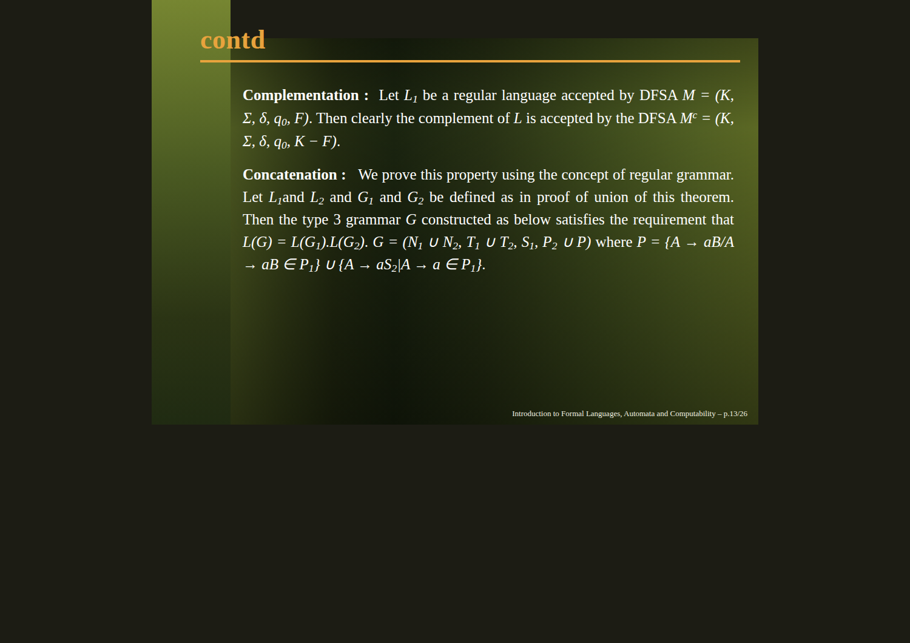contd
Complementation : Let L1 be a regular language accepted by DFSA M = (K, Σ, δ, q0, F). Then clearly the complement of L is accepted by the DFSA Mc = (K, Σ, δ, q0, K − F).
Concatenation : We prove this property using the concept of regular grammar. Let L1and L2 and G1 and G2 be defined as in proof of union of this theorem. Then the type 3 grammar G constructed as below satisfies the requirement that L(G) = L(G1).L(G2). G = (N1 ∪ N2, T1 ∪ T2, S1, P2 ∪ P) where P = {A → aB/A → aB ∈ P1} ∪ {A → aS2|A → a ∈ P1}.
Introduction to Formal Languages, Automata and Computability – p.13/26